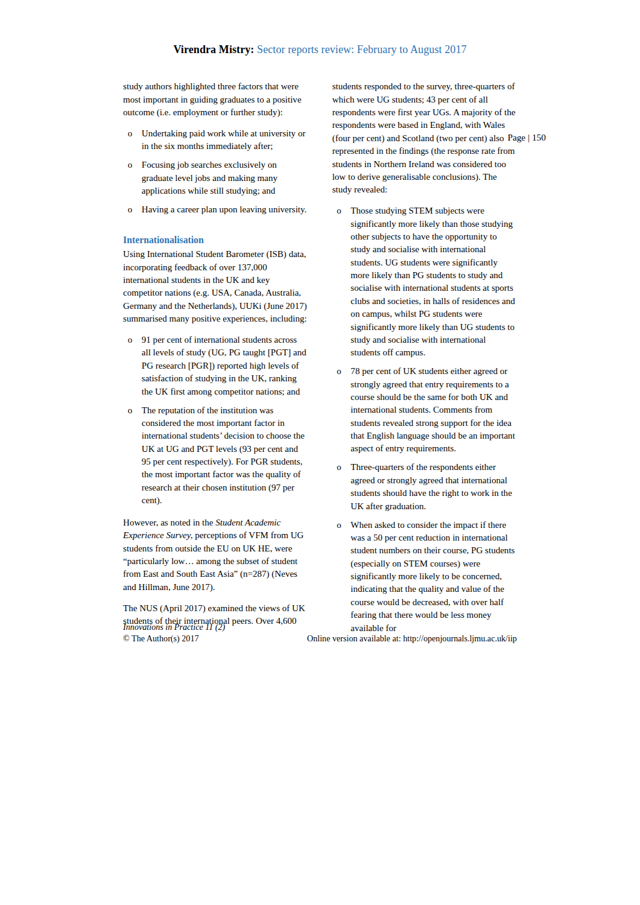Virendra Mistry: Sector reports review: February to August 2017
Page | 150
study authors highlighted three factors that were most important in guiding graduates to a positive outcome (i.e. employment or further study):
Undertaking paid work while at university or in the six months immediately after;
Focusing job searches exclusively on graduate level jobs and making many applications while still studying; and
Having a career plan upon leaving university.
Internationalisation
Using International Student Barometer (ISB) data, incorporating feedback of over 137,000 international students in the UK and key competitor nations (e.g. USA, Canada, Australia, Germany and the Netherlands), UUKi (June 2017) summarised many positive experiences, including:
91 per cent of international students across all levels of study (UG, PG taught [PGT] and PG research [PGR]) reported high levels of satisfaction of studying in the UK, ranking the UK first among competitor nations; and
The reputation of the institution was considered the most important factor in international students’ decision to choose the UK at UG and PGT levels (93 per cent and 95 per cent respectively). For PGR students, the most important factor was the quality of research at their chosen institution (97 per cent).
However, as noted in the Student Academic Experience Survey, perceptions of VFM from UG students from outside the EU on UK HE, were “particularly low… among the subset of student from East and South East Asia” (n=287) (Neves and Hillman, June 2017).
The NUS (April 2017) examined the views of UK students of their international peers. Over 4,600 students responded to the survey, three-quarters of which were UG students; 43 per cent of all respondents were first year UGs. A majority of the respondents were based in England, with Wales (four per cent) and Scotland (two per cent) also represented in the findings (the response rate from students in Northern Ireland was considered too low to derive generalisable conclusions). The study revealed:
Those studying STEM subjects were significantly more likely than those studying other subjects to have the opportunity to study and socialise with international students. UG students were significantly more likely than PG students to study and socialise with international students at sports clubs and societies, in halls of residences and on campus, whilst PG students were significantly more likely than UG students to study and socialise with international students off campus.
78 per cent of UK students either agreed or strongly agreed that entry requirements to a course should be the same for both UK and international students. Comments from students revealed strong support for the idea that English language should be an important aspect of entry requirements.
Three-quarters of the respondents either agreed or strongly agreed that international students should have the right to work in the UK after graduation.
When asked to consider the impact if there was a 50 per cent reduction in international student numbers on their course, PG students (especially on STEM courses) were significantly more likely to be concerned, indicating that the quality and value of the course would be decreased, with over half fearing that there would be less money available for
Innovations in Practice 11 (2)
© The Author(s) 2017 Online version available at: http://openjournals.ljmu.ac.uk/iip